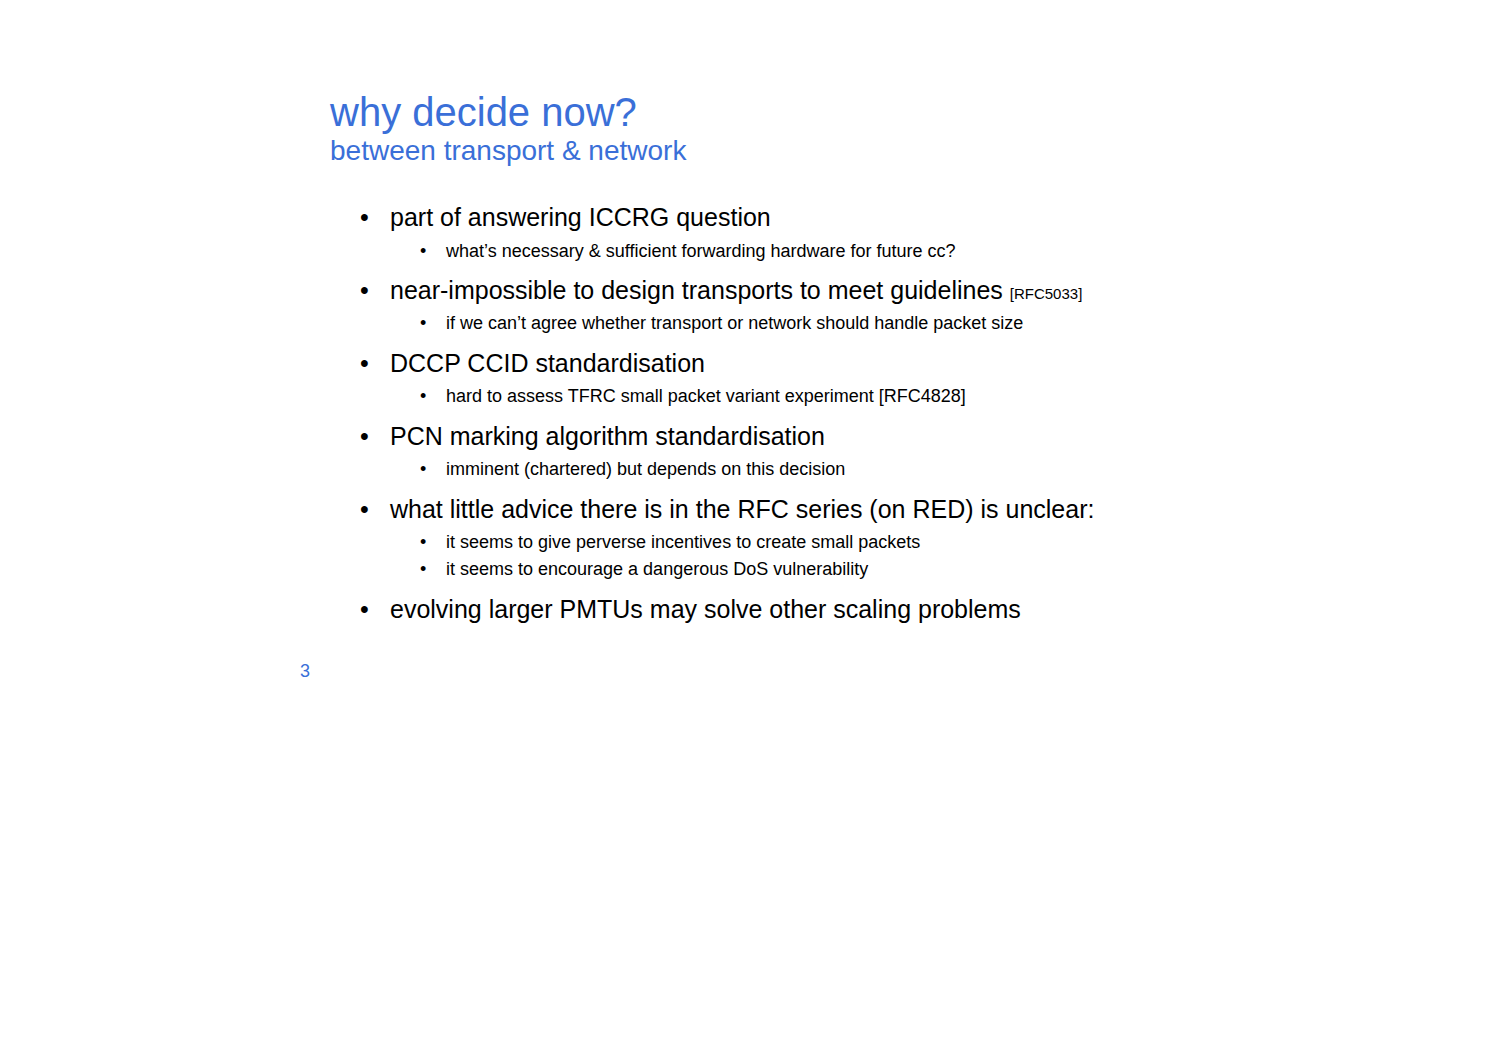why decide now?
between transport & network
part of answering ICCRG question
what’s necessary & sufficient forwarding hardware for future cc?
near-impossible to design transports to meet guidelines [RFC5033]
if we can’t agree whether transport or network should handle packet size
DCCP CCID standardisation
hard to assess TFRC small packet variant experiment [RFC4828]
PCN marking algorithm standardisation
imminent (chartered) but depends on this decision
what little advice there is in the RFC series (on RED) is unclear:
it seems to give perverse incentives to create small packets
it seems to encourage a dangerous DoS vulnerability
evolving larger PMTUs may solve other scaling problems
3